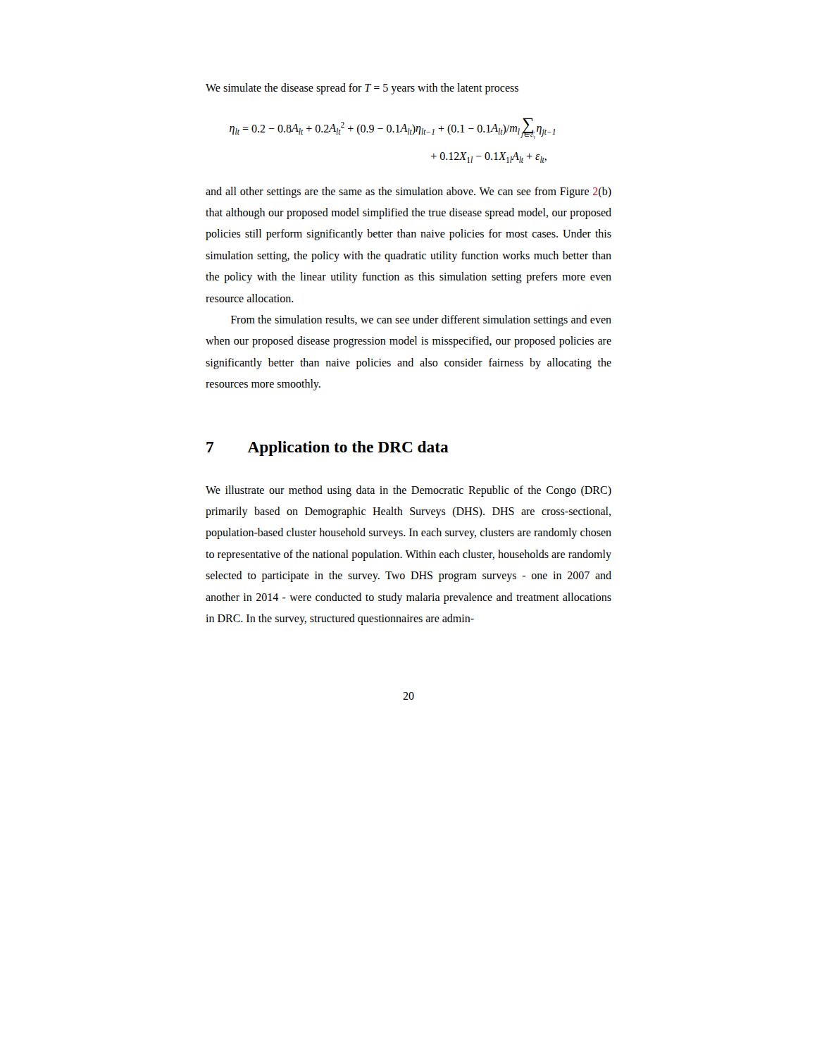We simulate the disease spread for T = 5 years with the latent process
ηlt = 0.2 − 0.8Alt + 0.2Alt2 + (0.9 − 0.1Alt)ηlt−1 + (0.1 − 0.1Alt)/ml∑j∈ℰl ηjt−1
+ 0.12X1l − 0.1X1lAlt + εlt,
and all other settings are the same as the simulation above. We can see from Figure 2(b) that although our proposed model simplified the true disease spread model, our proposed policies still perform significantly better than naive policies for most cases. Under this simulation setting, the policy with the quadratic utility function works much better than the policy with the linear utility function as this simulation setting prefers more even resource allocation.
From the simulation results, we can see under different simulation settings and even when our proposed disease progression model is misspecified, our proposed policies are significantly better than naive policies and also consider fairness by allocating the resources more smoothly.
7 Application to the DRC data
We illustrate our method using data in the Democratic Republic of the Congo (DRC) primarily based on Demographic Health Surveys (DHS). DHS are cross-sectional, population-based cluster household surveys. In each survey, clusters are randomly chosen to representative of the national population. Within each cluster, households are randomly selected to participate in the survey. Two DHS program surveys - one in 2007 and another in 2014 - were conducted to study malaria prevalence and treatment allocations in DRC. In the survey, structured questionnaires are admin-
20